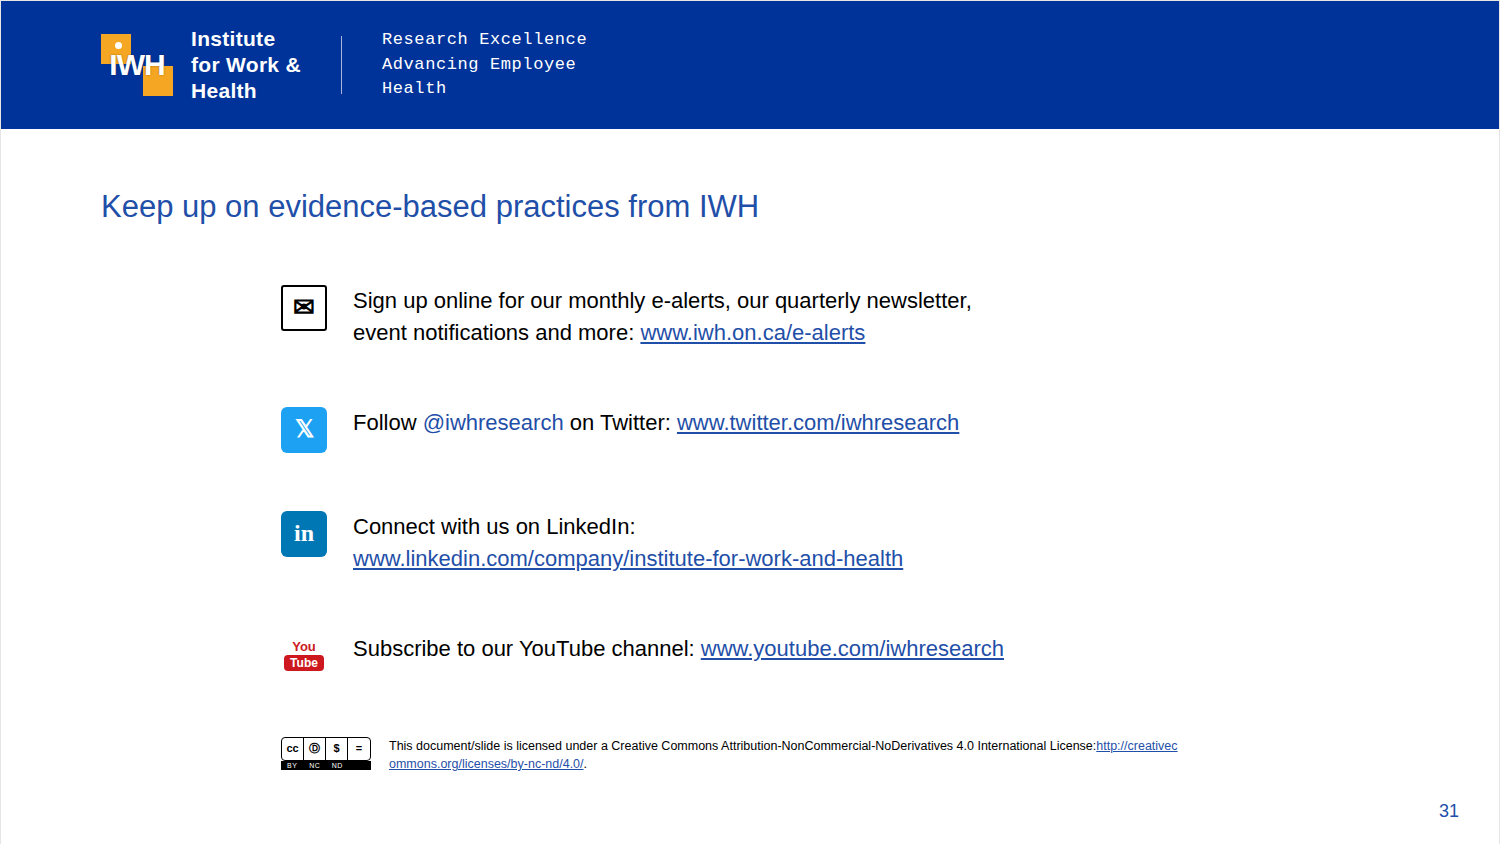IWH
Institute
for Work &
Health
Research Excellence
Advancing Employee
Health
Keep up on evidence-based practices from IWH
✉ Sign up online for our monthly e-alerts, our quarterly newsletter,
event notifications and more: www.iwh.on.ca/e-alerts
𝕏 Follow @iwhresearch on Twitter: www.twitter.com/iwhresearch
in Connect with us on LinkedIn:
www.linkedin.com/company/institute-for-work-and-health
You Tube Subscribe to our YouTube channel: www.youtube.com/iwhresearch
ccⒹ$=
BY NC ND
This document/slide is licensed under a Creative Commons Attribution-NonCommercial-NoDerivatives 4.0 International License:http://creativecommons.org/licenses/by-nc-nd/4.0/.
31